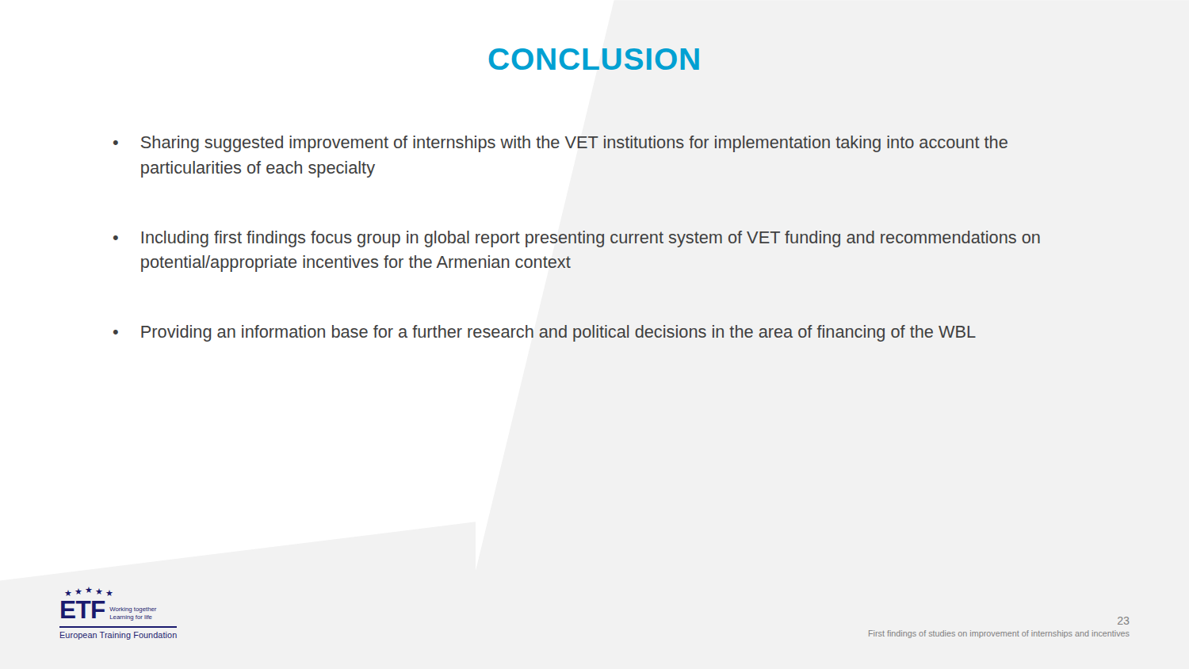CONCLUSION
Sharing suggested improvement of internships with the VET institutions for implementation taking into account the particularities of each specialty
Including first findings focus group in global report presenting current system of VET funding and recommendations on potential/appropriate incentives for the Armenian context
Providing an information base for a further research and political decisions in the area of financing of the WBL
★★★★★
ETF Working together
Learning for life
European Training Foundation
23
First findings of studies on improvement of internships and incentives